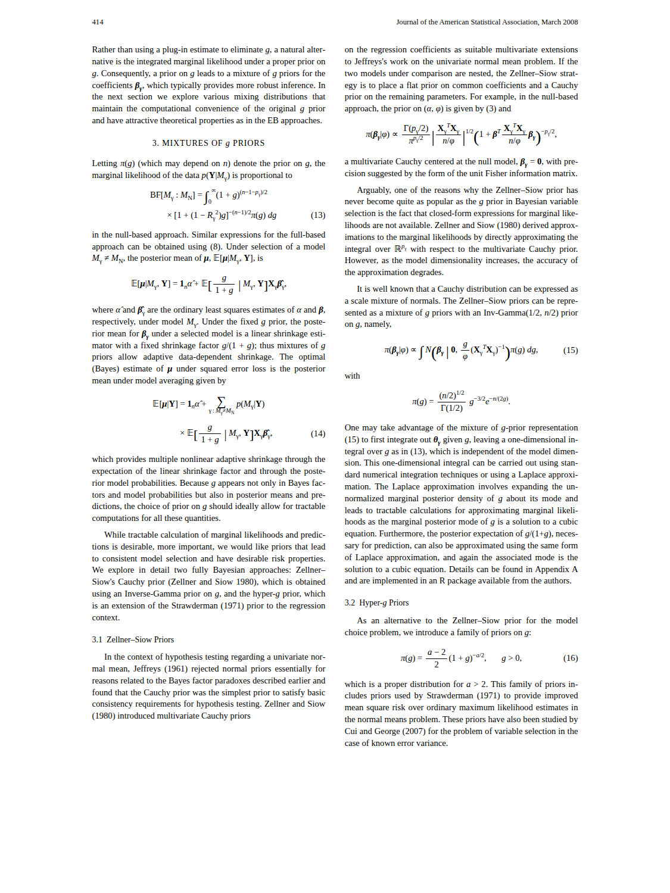414 Journal of the American Statistical Association, March 2008
Rather than using a plug-in estimate to eliminate g, a natural alternative is the integrated marginal likelihood under a proper prior on g. Consequently, a prior on g leads to a mixture of g priors for the coefficients βγ, which typically provides more robust inference. In the next section we explore various mixing distributions that maintain the computational convenience of the original g prior and have attractive theoretical properties as in the EB approaches.
3. MIXTURES OF g PRIORS
Letting π(g) (which may depend on n) denote the prior on g, the marginal likelihood of the data p(Y|Mγ) is proportional to
BF[Mγ : MN] = ∫0∞(1 + g)(n−1−pγ)/2
× [1 + (1 − Rγ2)g]−(n−1)/2π(g) dg (13)
in the null-based approach. Similar expressions for the full-based approach can be obtained using (8). Under selection of a model Mγ ≠ MN, the posterior mean of μ, 𝔼[μ|Mγ, Y], is
𝔼[μ|Mγ, Y] = 1nα̂ + 𝔼[g 1 + g | Mγ, Y] Xγβ̂γ,
where α̂ and β̂γ are the ordinary least squares estimates of α and β, respectively, under model Mγ. Under the fixed g prior, the posterior mean for βγ under a selected model is a linear shrinkage estimator with a fixed shrinkage factor g/(1 + g); thus mixtures of g priors allow adaptive data-dependent shrinkage. The optimal (Bayes) estimate of μ under squared error loss is the posterior mean under model averaging given by
𝔼[μ|Y] = 1nα̂ + ∑γ : Mγ≠MN p(Mγ|Y)
× 𝔼[g 1 + g | Mγ, Y] Xγβ̂γ, (14)
which provides multiple nonlinear adaptive shrinkage through the expectation of the linear shrinkage factor and through the posterior model probabilities. Because g appears not only in Bayes factors and model probabilities but also in posterior means and predictions, the choice of prior on g should ideally allow for tractable computations for all these quantities.
While tractable calculation of marginal likelihoods and predictions is desirable, more important, we would like priors that lead to consistent model selection and have desirable risk properties. We explore in detail two fully Bayesian approaches: Zellner–Siow's Cauchy prior (Zellner and Siow 1980), which is obtained using an Inverse-Gamma prior on g, and the hyper-g prior, which is an extension of the Strawderman (1971) prior to the regression context.
3.1 Zellner–Siow Priors
In the context of hypothesis testing regarding a univariate normal mean, Jeffreys (1961) rejected normal priors essentially for reasons related to the Bayes factor paradoxes described earlier and found that the Cauchy prior was the simplest prior to satisfy basic consistency requirements for hypothesis testing. Zellner and Siow (1980) introduced multivariate Cauchy priors
on the regression coefficients as suitable multivariate extensions to Jeffreys's work on the univariate normal mean problem. If the two models under comparison are nested, the Zellner–Siow strategy is to place a flat prior on common coefficients and a Cauchy prior on the remaining parameters. For example, in the null-based approach, the prior on (α, φ) is given by (3) and
π(βγ|φ) ∝ Γ(pγ/2) πpγ/2|XγTXγ n/φ|1/2(1 + βTXγTXγ n/φ βγ)−pγ/2,
a multivariate Cauchy centered at the null model, βγ = 0, with precision suggested by the form of the unit Fisher information matrix.
Arguably, one of the reasons why the Zellner–Siow prior has never become quite as popular as the g prior in Bayesian variable selection is the fact that closed-form expressions for marginal likelihoods are not available. Zellner and Siow (1980) derived approximations to the marginal likelihoods by directly approximating the integral over ℝpγ with respect to the multivariate Cauchy prior. However, as the model dimensionality increases, the accuracy of the approximation degrades.
It is well known that a Cauchy distribution can be expressed as a scale mixture of normals. The Zellner–Siow priors can be represented as a mixture of g priors with an Inv-Gamma(1/2, n/2) prior on g, namely,
π(βγ|φ) ∝ ∫ N(βγ | 0, gφ(XγTXγ)−1) π(g) dg, (15)
with
π(g) = (n/2)1/2 Γ(1/2) g−3/2e−n/(2g).
One may take advantage of the mixture of g-prior representation (15) to first integrate out θγ given g, leaving a one-dimensional integral over g as in (13), which is independent of the model dimension. This one-dimensional integral can be carried out using standard numerical integration techniques or using a Laplace approximation. The Laplace approximation involves expanding the unnormalized marginal posterior density of g about its mode and leads to tractable calculations for approximating marginal likelihoods as the marginal posterior mode of g is a solution to a cubic equation. Furthermore, the posterior expectation of g/(1+g), necessary for prediction, can also be approximated using the same form of Laplace approximation, and again the associated mode is the solution to a cubic equation. Details can be found in Appendix A and are implemented in an R package available from the authors.
3.2 Hyper-g Priors
As an alternative to the Zellner–Siow prior for the model choice problem, we introduce a family of priors on g:
π(g) = a − 22(1 + g)−a/2, g > 0, (16)
which is a proper distribution for a > 2. This family of priors includes priors used by Strawderman (1971) to provide improved mean square risk over ordinary maximum likelihood estimates in the normal means problem. These priors have also been studied by Cui and George (2007) for the problem of variable selection in the case of known error variance.